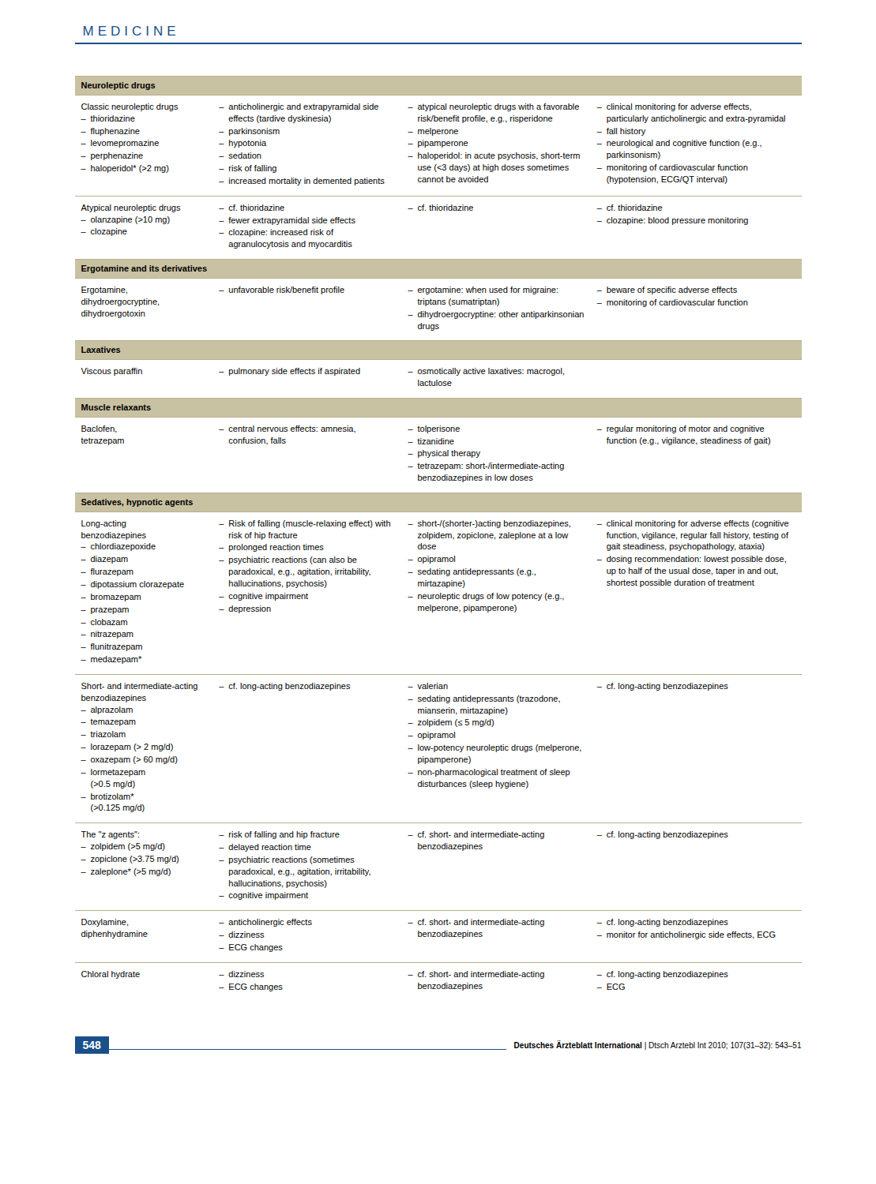MEDICINE
| Neuroleptic drugs |
| Classic neuroleptic drugs thioridazine fluphenazine levomepromazine perphenazine haloperidol* (>2 mg) | anticholinergic and extrapyramidal side effects (tardive dyskinesia) parkinsonism hypotonia sedation risk of falling increased mortality in demented patients | atypical neuroleptic drugs with a favorable risk/benefit profile, e.g., risperidone melperone pipamperone haloperidol: in acute psychosis, short-term use (<3 days) at high doses sometimes cannot be avoided | clinical monitoring for adverse effects, particularly anticholinergic and extra-pyramidal fall history neurological and cognitive function (e.g., parkinsonism) monitoring of cardiovascular function (hypotension, ECG/QT interval) |
| Atypical neuroleptic drugs olanzapine (>10 mg) clozapine | cf. thioridazine fewer extrapyramidal side effects clozapine: increased risk of agranulocytosis and myocarditis | cf. thioridazine | cf. thioridazine clozapine: blood pressure monitoring |
| Ergotamine and its derivatives |
| Ergotamine, dihydroergocryptine, dihydroergotoxin | unfavorable risk/benefit profile | ergotamine: when used for migraine: triptans (sumatriptan) dihydroergocryptine: other antiparkinsonian drugs | beware of specific adverse effects monitoring of cardiovascular function |
| Laxatives |
| Viscous paraffin | pulmonary side effects if aspirated | osmotically active laxatives: macrogol, lactulose | |
| Muscle relaxants |
| Baclofen, tetrazepam | central nervous effects: amnesia, confusion, falls | tolperisone tizanidine physical therapy tetrazepam: short-/intermediate-acting benzodiazepines in low doses | regular monitoring of motor and cognitive function (e.g., vigilance, steadiness of gait) |
| Sedatives, hypnotic agents |
| Long-acting benzodiazepines chlordiazepoxide diazepam flurazepam dipotassium clorazepate bromazepam prazepam clobazam nitrazepam flunitrazepam medazepam* | Risk of falling (muscle-relaxing effect) with risk of hip fracture prolonged reaction times psychiatric reactions (can also be paradoxical, e.g., agitation, irritability, hallucinations, psychosis) cognitive impairment depression | short-/(shorter-)acting benzodiazepines, zolpidem, zopiclone, zaleplone at a low dose opipramol sedating antidepressants (e.g., mirtazapine) neuroleptic drugs of low potency (e.g., melperone, pipamperone) | clinical monitoring for adverse effects (cognitive function, vigilance, regular fall history, testing of gait steadiness, psychopathology, ataxia) dosing recommendation: lowest possible dose, up to half of the usual dose, taper in and out, shortest possible duration of treatment |
| Short- and intermediate-acting benzodiazepines alprazolam temazepam triazolam lorazepam (> 2 mg/d) oxazepam (> 60 mg/d) lormetazepam (>0.5 mg/d) brotizolam* (>0.125 mg/d) | cf. long-acting benzodiazepines | valerian sedating antidepressants (trazodone, mianserin, mirtazapine) zolpidem (≤ 5 mg/d) opipramol low-potency neuroleptic drugs (melperone, pipamperone) non-pharmacological treatment of sleep disturbances (sleep hygiene) | cf. long-acting benzodiazepines |
| The "z agents": zolpidem (>5 mg/d) zopiclone (>3.75 mg/d) zaleplone* (>5 mg/d) | risk of falling and hip fracture delayed reaction time psychiatric reactions (sometimes paradoxical, e.g., agitation, irritability, hallucinations, psychosis) cognitive impairment | cf. short- and intermediate-acting benzodiazepines | cf. long-acting benzodiazepines |
| Doxylamine, diphenhydramine | anticholinergic effects dizziness ECG changes | cf. short- and intermediate-acting benzodiazepines | cf. long-acting benzodiazepines monitor for anticholinergic side effects, ECG |
| Chloral hydrate | dizziness ECG changes | cf. short- and intermediate-acting benzodiazepines | cf. long-acting benzodiazepines ECG |
548 Deutsches Ärzteblatt International | Dtsch Arztebl Int 2010; 107(31–32): 543–51